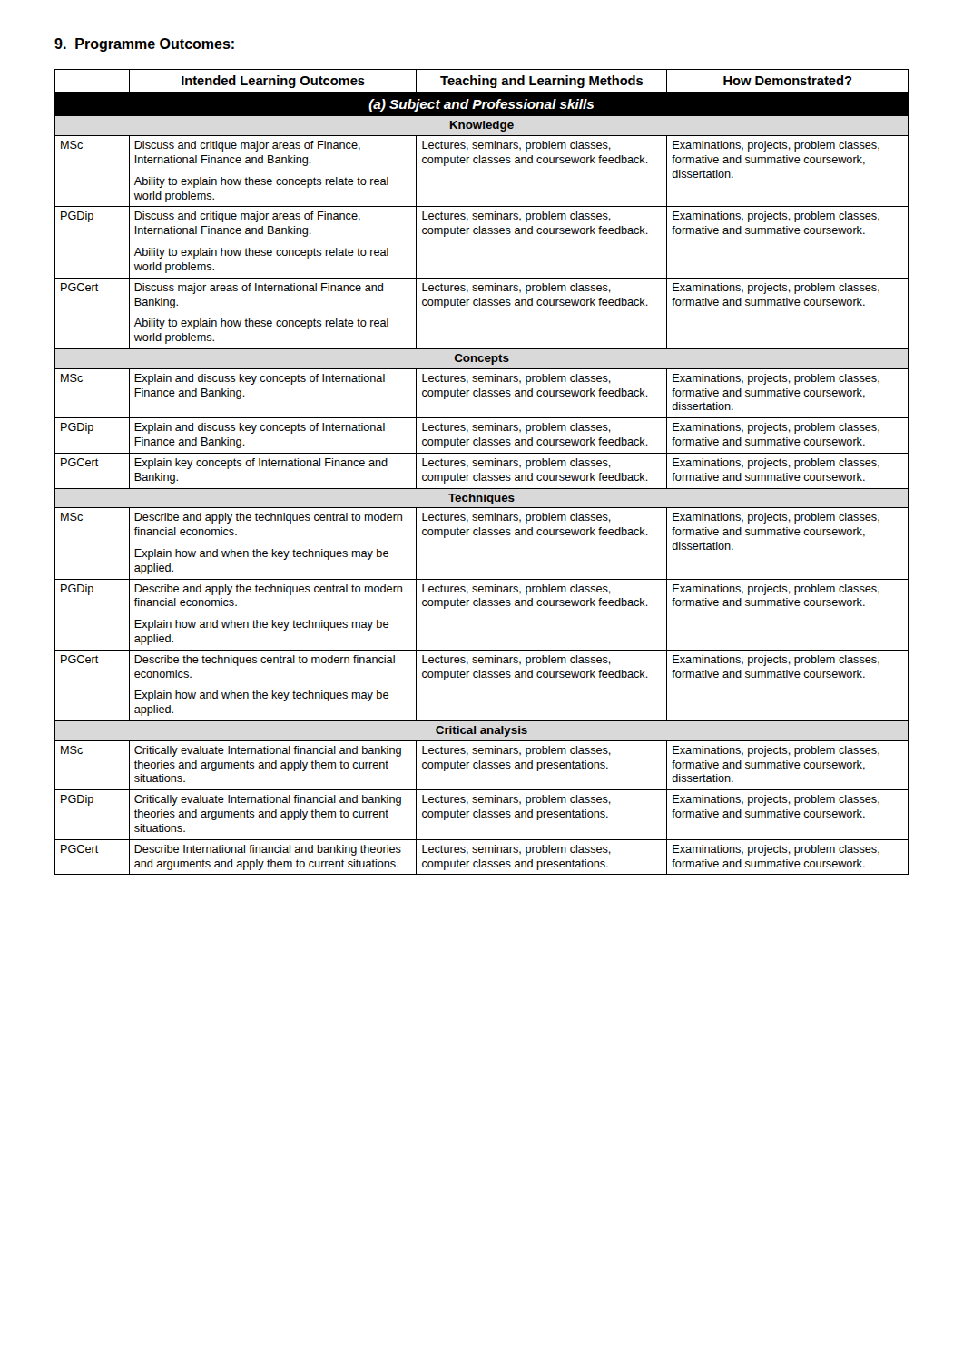9. Programme Outcomes:
| | Intended Learning Outcomes | Teaching and Learning Methods | How Demonstrated? |
| --- | --- | --- | --- |
| (a) Subject and Professional skills |
| Knowledge |
| MSc | Discuss and critique major areas of Finance, International Finance and Banking. Ability to explain how these concepts relate to real world problems. | Lectures, seminars, problem classes, computer classes and coursework feedback. | Examinations, projects, problem classes, formative and summative coursework, dissertation. |
| PGDip | Discuss and critique major areas of Finance, International Finance and Banking. Ability to explain how these concepts relate to real world problems. | Lectures, seminars, problem classes, computer classes and coursework feedback. | Examinations, projects, problem classes, formative and summative coursework. |
| PGCert | Discuss major areas of International Finance and Banking. Ability to explain how these concepts relate to real world problems. | Lectures, seminars, problem classes, computer classes and coursework feedback. | Examinations, projects, problem classes, formative and summative coursework. |
| Concepts |
| MSc | Explain and discuss key concepts of International Finance and Banking. | Lectures, seminars, problem classes, computer classes and coursework feedback. | Examinations, projects, problem classes, formative and summative coursework, dissertation. |
| PGDip | Explain and discuss key concepts of International Finance and Banking. | Lectures, seminars, problem classes, computer classes and coursework feedback. | Examinations, projects, problem classes, formative and summative coursework. |
| PGCert | Explain key concepts of International Finance and Banking. | Lectures, seminars, problem classes, computer classes and coursework feedback. | Examinations, projects, problem classes, formative and summative coursework. |
| Techniques |
| MSc | Describe and apply the techniques central to modern financial economics. Explain how and when the key techniques may be applied. | Lectures, seminars, problem classes, computer classes and coursework feedback. | Examinations, projects, problem classes, formative and summative coursework, dissertation. |
| PGDip | Describe and apply the techniques central to modern financial economics. Explain how and when the key techniques may be applied. | Lectures, seminars, problem classes, computer classes and coursework feedback. | Examinations, projects, problem classes, formative and summative coursework. |
| PGCert | Describe the techniques central to modern financial economics. Explain how and when the key techniques may be applied. | Lectures, seminars, problem classes, computer classes and coursework feedback. | Examinations, projects, problem classes, formative and summative coursework. |
| Critical analysis |
| MSc | Critically evaluate International financial and banking theories and arguments and apply them to current situations. | Lectures, seminars, problem classes, computer classes and presentations. | Examinations, projects, problem classes, formative and summative coursework, dissertation. |
| PGDip | Critically evaluate International financial and banking theories and arguments and apply them to current situations. | Lectures, seminars, problem classes, computer classes and presentations. | Examinations, projects, problem classes, formative and summative coursework. |
| PGCert | Describe International financial and banking theories and arguments and apply them to current situations. | Lectures, seminars, problem classes, computer classes and presentations. | Examinations, projects, problem classes, formative and summative coursework. |